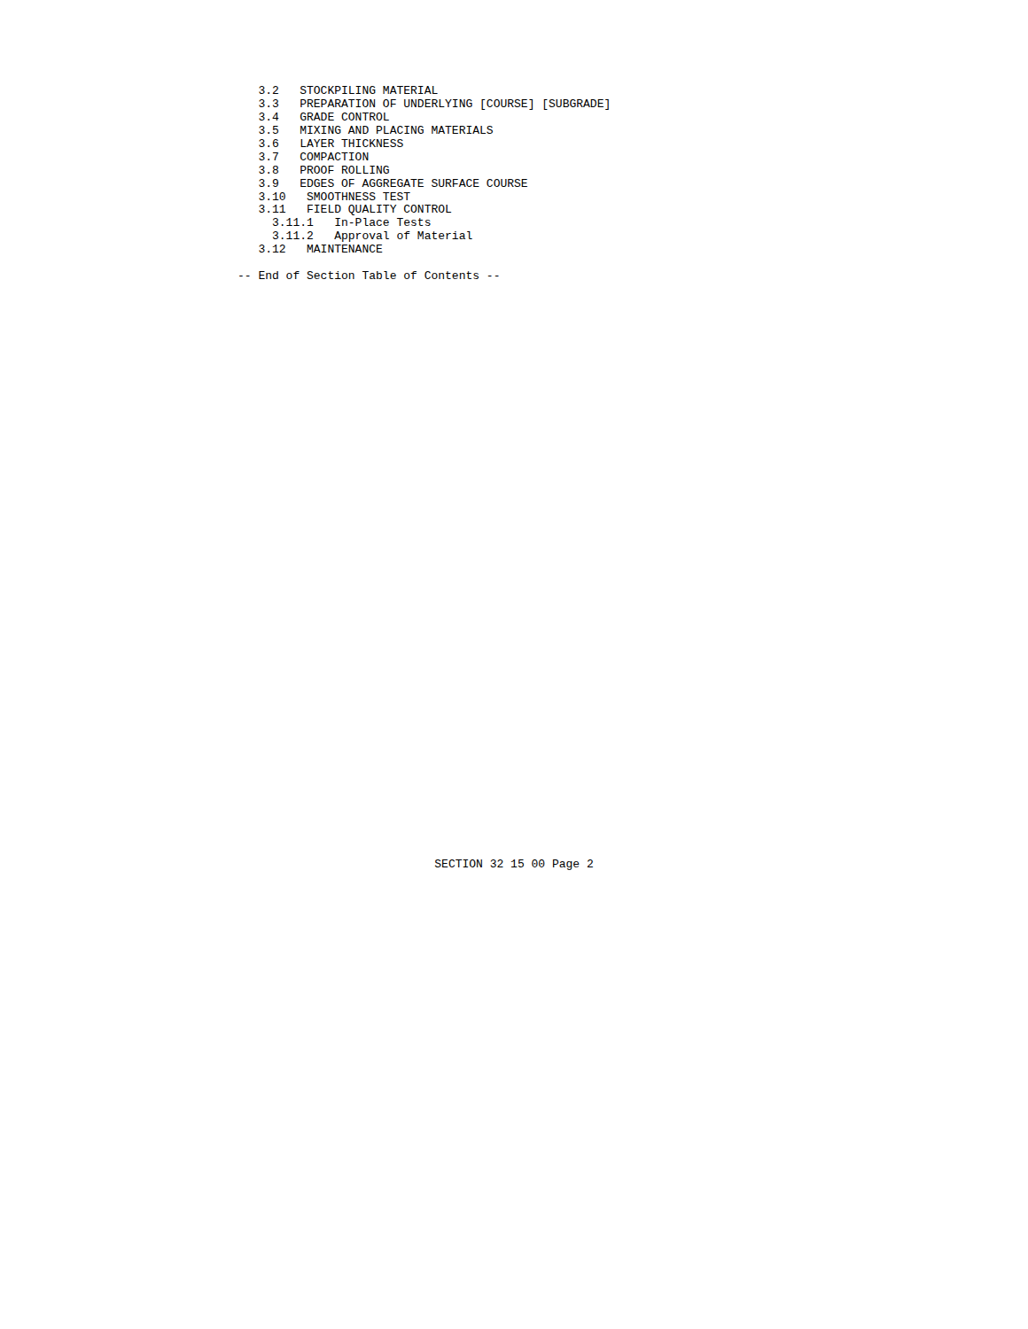3.2   STOCKPILING MATERIAL
   3.3   PREPARATION OF UNDERLYING [COURSE] [SUBGRADE]
   3.4   GRADE CONTROL
   3.5   MIXING AND PLACING MATERIALS
   3.6   LAYER THICKNESS
   3.7   COMPACTION
   3.8   PROOF ROLLING
   3.9   EDGES OF AGGREGATE SURFACE COURSE
   3.10   SMOOTHNESS TEST
   3.11   FIELD QUALITY CONTROL
     3.11.1   In-Place Tests
     3.11.2   Approval of Material
   3.12   MAINTENANCE

-- End of Section Table of Contents --
SECTION 32 15 00 Page 2